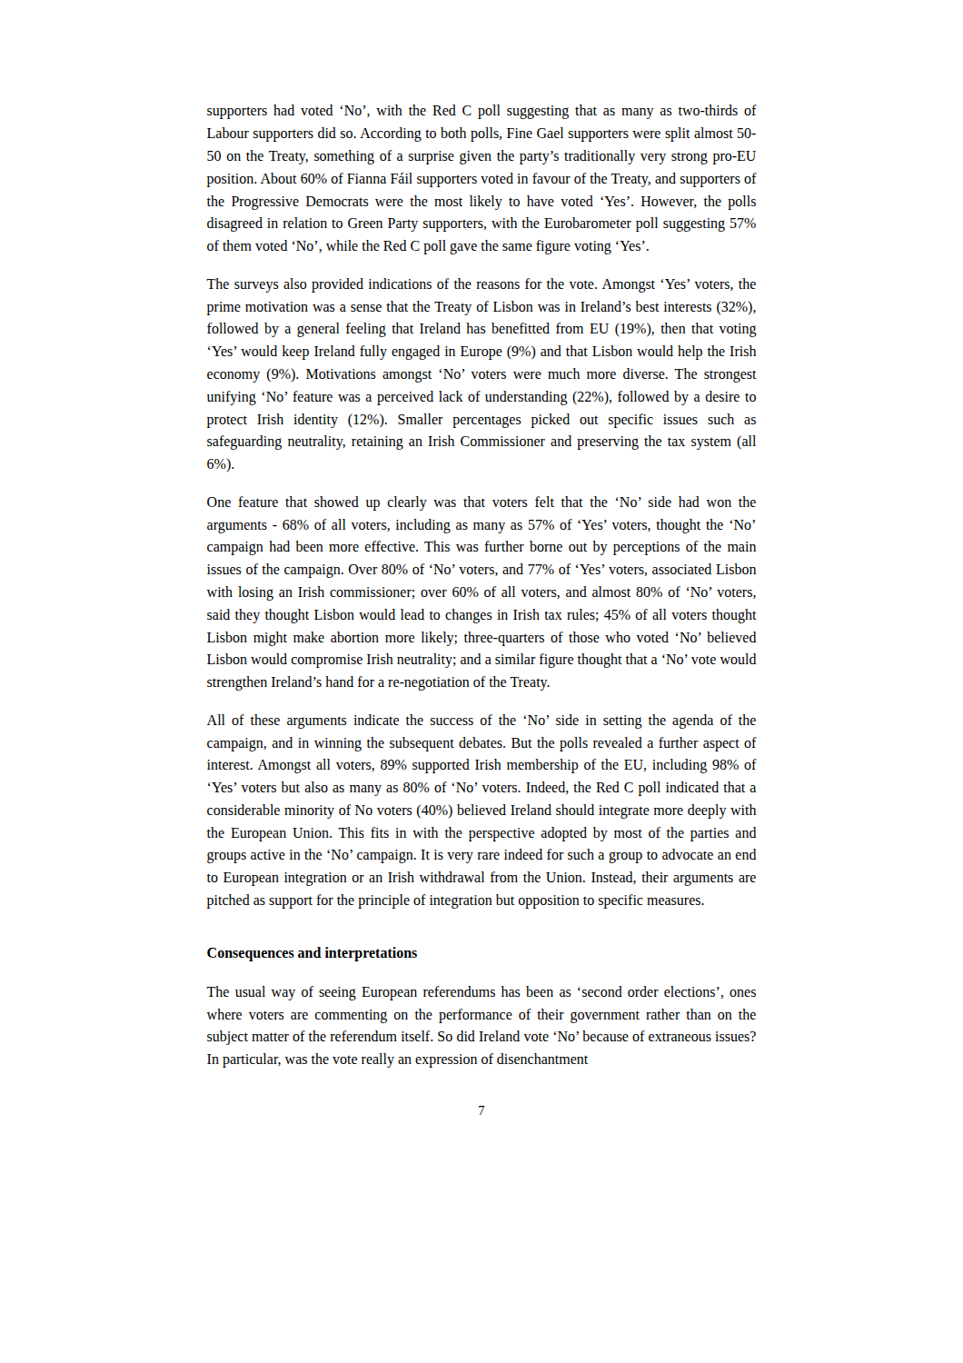supporters had voted ‘No’, with the Red C poll suggesting that as many as two-thirds of Labour supporters did so. According to both polls, Fine Gael supporters were split almost 50-50 on the Treaty, something of a surprise given the party’s traditionally very strong pro-EU position. About 60% of Fianna Fáil supporters voted in favour of the Treaty, and supporters of the Progressive Democrats were the most likely to have voted ‘Yes’. However, the polls disagreed in relation to Green Party supporters, with the Eurobarometer poll suggesting 57% of them voted ‘No’, while the Red C poll gave the same figure voting ‘Yes’.
The surveys also provided indications of the reasons for the vote. Amongst ‘Yes’ voters, the prime motivation was a sense that the Treaty of Lisbon was in Ireland’s best interests (32%), followed by a general feeling that Ireland has benefitted from EU (19%), then that voting ‘Yes’ would keep Ireland fully engaged in Europe (9%) and that Lisbon would help the Irish economy (9%). Motivations amongst ‘No’ voters were much more diverse. The strongest unifying ‘No’ feature was a perceived lack of understanding (22%), followed by a desire to protect Irish identity (12%). Smaller percentages picked out specific issues such as safeguarding neutrality, retaining an Irish Commissioner and preserving the tax system (all 6%).
One feature that showed up clearly was that voters felt that the ‘No’ side had won the arguments - 68% of all voters, including as many as 57% of ‘Yes’ voters, thought the ‘No’ campaign had been more effective. This was further borne out by perceptions of the main issues of the campaign. Over 80% of ‘No’ voters, and 77% of ‘Yes’ voters, associated Lisbon with losing an Irish commissioner; over 60% of all voters, and almost 80% of ‘No’ voters, said they thought Lisbon would lead to changes in Irish tax rules; 45% of all voters thought Lisbon might make abortion more likely; three-quarters of those who voted ‘No’ believed Lisbon would compromise Irish neutrality; and a similar figure thought that a ‘No’ vote would strengthen Ireland’s hand for a re-negotiation of the Treaty.
All of these arguments indicate the success of the ‘No’ side in setting the agenda of the campaign, and in winning the subsequent debates. But the polls revealed a further aspect of interest. Amongst all voters, 89% supported Irish membership of the EU, including 98% of ‘Yes’ voters but also as many as 80% of ‘No’ voters. Indeed, the Red C poll indicated that a considerable minority of No voters (40%) believed Ireland should integrate more deeply with the European Union. This fits in with the perspective adopted by most of the parties and groups active in the ‘No’ campaign. It is very rare indeed for such a group to advocate an end to European integration or an Irish withdrawal from the Union. Instead, their arguments are pitched as support for the principle of integration but opposition to specific measures.
Consequences and interpretations
The usual way of seeing European referendums has been as ‘second order elections’, ones where voters are commenting on the performance of their government rather than on the subject matter of the referendum itself. So did Ireland vote ‘No’ because of extraneous issues? In particular, was the vote really an expression of disenchantment
7